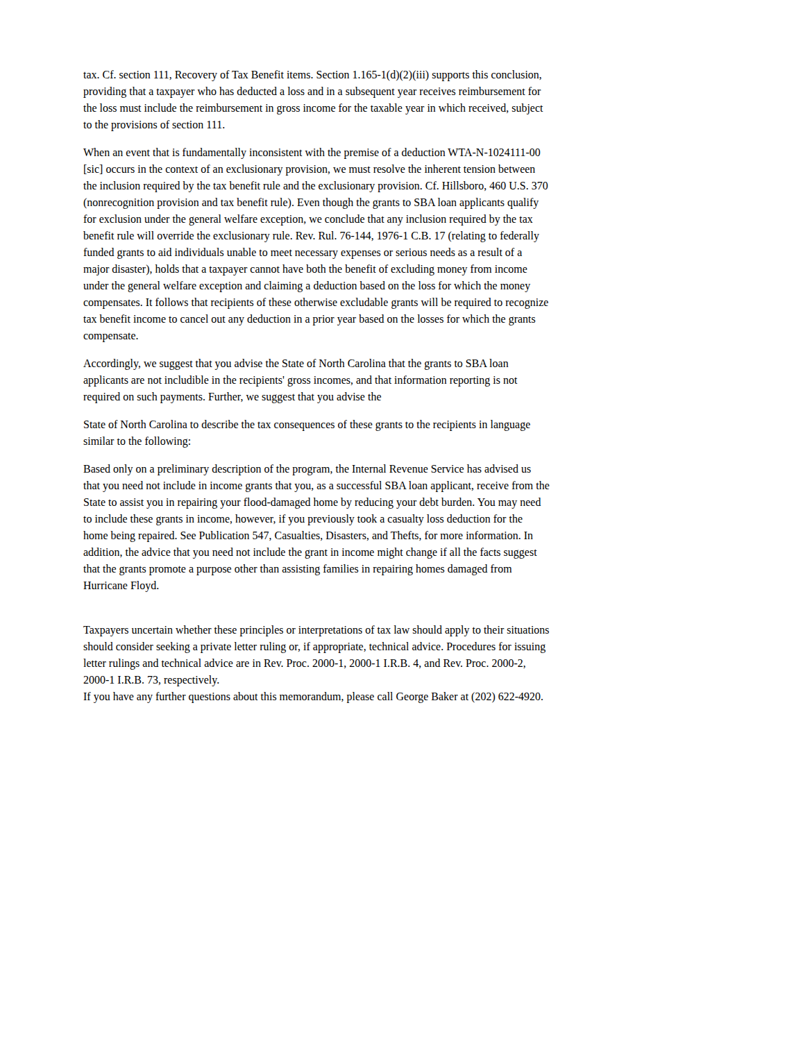tax. Cf. section 111, Recovery of Tax Benefit items. Section 1.165-1(d)(2)(iii) supports this conclusion, providing that a taxpayer who has deducted a loss and in a subsequent year receives reimbursement for the loss must include the reimbursement in gross income for the taxable year in which received, subject to the provisions of section 111.
When an event that is fundamentally inconsistent with the premise of a deduction WTA-N-1024111-00 [sic] occurs in the context of an exclusionary provision, we must resolve the inherent tension between the inclusion required by the tax benefit rule and the exclusionary provision. Cf. Hillsboro, 460 U.S. 370 (nonrecognition provision and tax benefit rule). Even though the grants to SBA loan applicants qualify for exclusion under the general welfare exception, we conclude that any inclusion required by the tax benefit rule will override the exclusionary rule. Rev. Rul. 76-144, 1976-1 C.B. 17 (relating to federally funded grants to aid individuals unable to meet necessary expenses or serious needs as a result of a major disaster), holds that a taxpayer cannot have both the benefit of excluding money from income under the general welfare exception and claiming a deduction based on the loss for which the money compensates. It follows that recipients of these otherwise excludable grants will be required to recognize tax benefit income to cancel out any deduction in a prior year based on the losses for which the grants compensate.
Accordingly, we suggest that you advise the State of North Carolina that the grants to SBA loan applicants are not includible in the recipients' gross incomes, and that information reporting is not required on such payments. Further, we suggest that you advise the
State of North Carolina to describe the tax consequences of these grants to the recipients in language similar to the following:
Based only on a preliminary description of the program, the Internal Revenue Service has advised us that you need not include in income grants that you, as a successful SBA loan applicant, receive from the State to assist you in repairing your flood-damaged home by reducing your debt burden. You may need to include these grants in income, however, if you previously took a casualty loss deduction for the home being repaired. See Publication 547, Casualties, Disasters, and Thefts, for more information. In addition, the advice that you need not include the grant in income might change if all the facts suggest that the grants promote a purpose other than assisting families in repairing homes damaged from Hurricane Floyd.
Taxpayers uncertain whether these principles or interpretations of tax law should apply to their situations should consider seeking a private letter ruling or, if appropriate, technical advice. Procedures for issuing letter rulings and technical advice are in Rev. Proc. 2000-1, 2000-1 I.R.B. 4, and Rev. Proc. 2000-2, 2000-1 I.R.B. 73, respectively.
If you have any further questions about this memorandum, please call George Baker at (202) 622-4920.